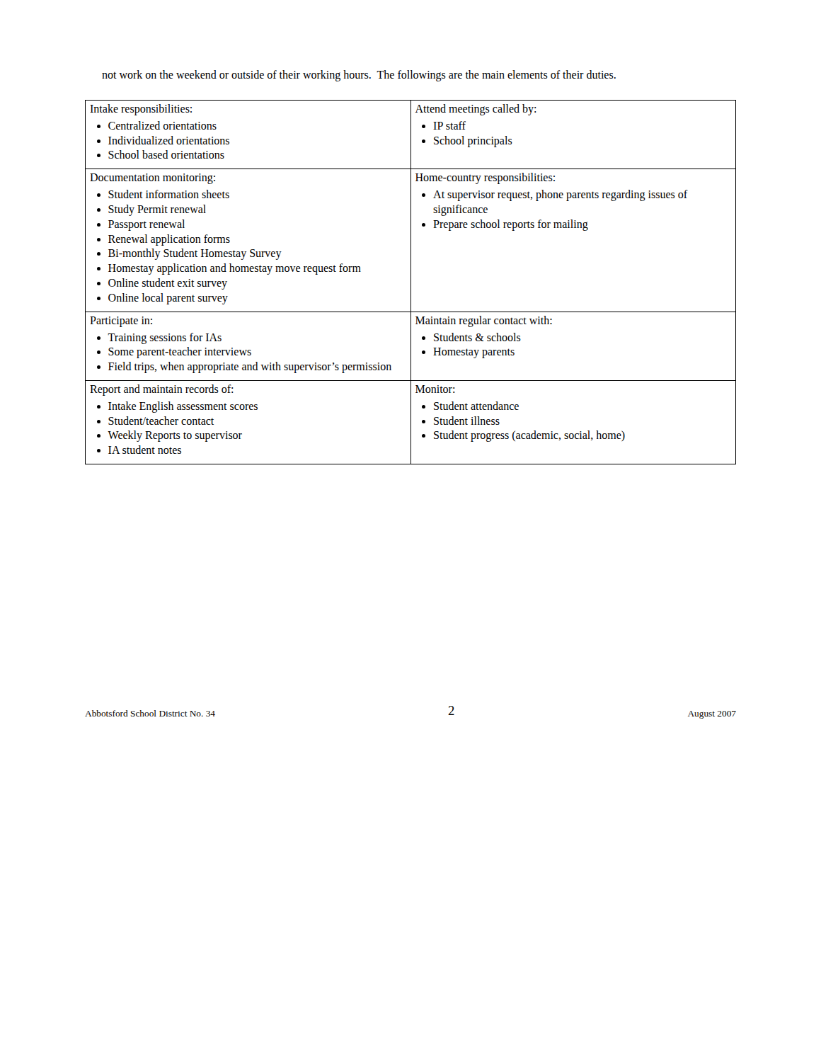not work on the weekend or outside of their working hours. The followings are the main elements of their duties.
| Intake responsibilities: Centralized orientations Individualized orientations School based orientations | Attend meetings called by: IP staff School principals |
| Documentation monitoring: Student information sheets Study Permit renewal Passport renewal Renewal application forms Bi-monthly Student Homestay Survey Homestay application and homestay move request form Online student exit survey Online local parent survey | Home-country responsibilities: At supervisor request, phone parents regarding issues of significance Prepare school reports for mailing |
| Participate in: Training sessions for IAs Some parent-teacher interviews Field trips, when appropriate and with supervisor’s permission | Maintain regular contact with: Students & schools Homestay parents |
| Report and maintain records of: Intake English assessment scores Student/teacher contact Weekly Reports to supervisor IA student notes | Monitor: Student attendance Student illness Student progress (academic, social, home) |
Abbotsford School District No. 34 2 August 2007